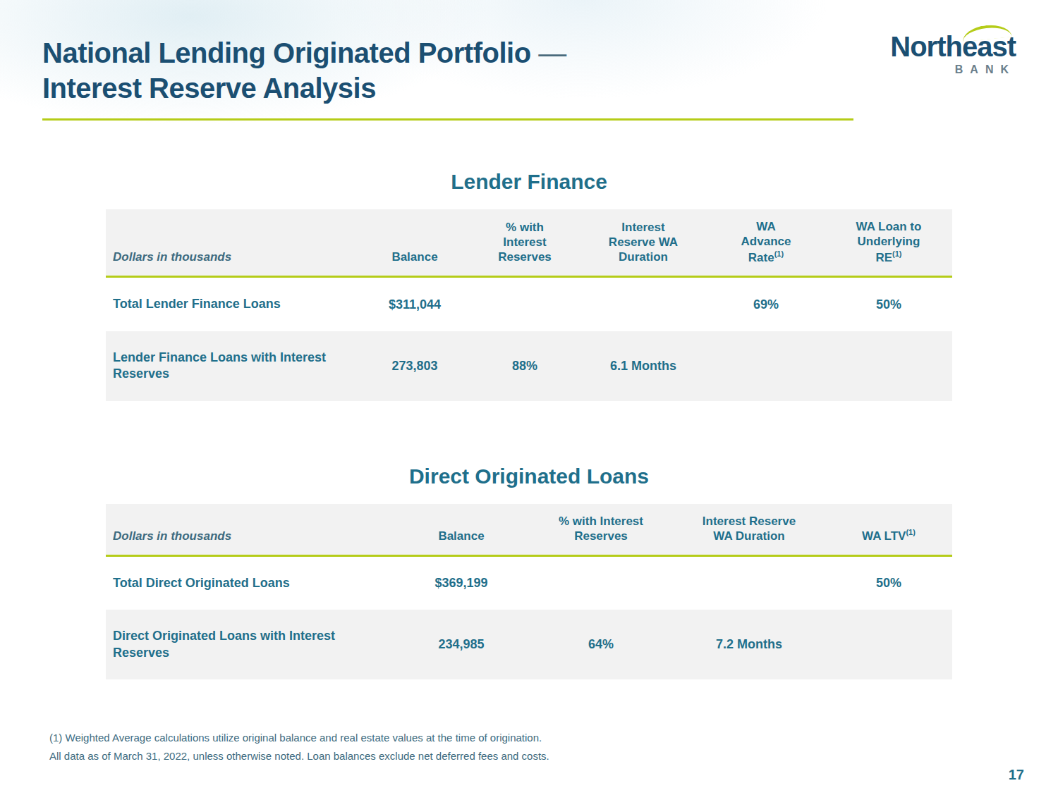National Lending Originated Portfolio —
Interest Reserve Analysis
Northeast
BANK
Lender Finance
| Dollars in thousands | Balance | % with Interest Reserves | Interest Reserve WA Duration | WA Advance Rate (1) | WA Loan to Underlying RE (1) |
| --- | --- | --- | --- | --- | --- |
| Total Lender Finance Loans | $311,044 | | | 69% | 50% |
| Lender Finance Loans with Interest Reserves | 273,803 | 88% | 6.1 Months | | |
Direct Originated Loans
| Dollars in thousands | Balance | % with Interest Reserves | Interest Reserve WA Duration | WA LTV (1) |
| --- | --- | --- | --- | --- |
| Total Direct Originated Loans | $369,199 | | | 50% |
| Direct Originated Loans with Interest Reserves | 234,985 | 64% | 7.2 Months | |
(1) Weighted Average calculations utilize original balance and real estate values at the time of origination.
All data as of March 31, 2022, unless otherwise noted. Loan balances exclude net deferred fees and costs.
17